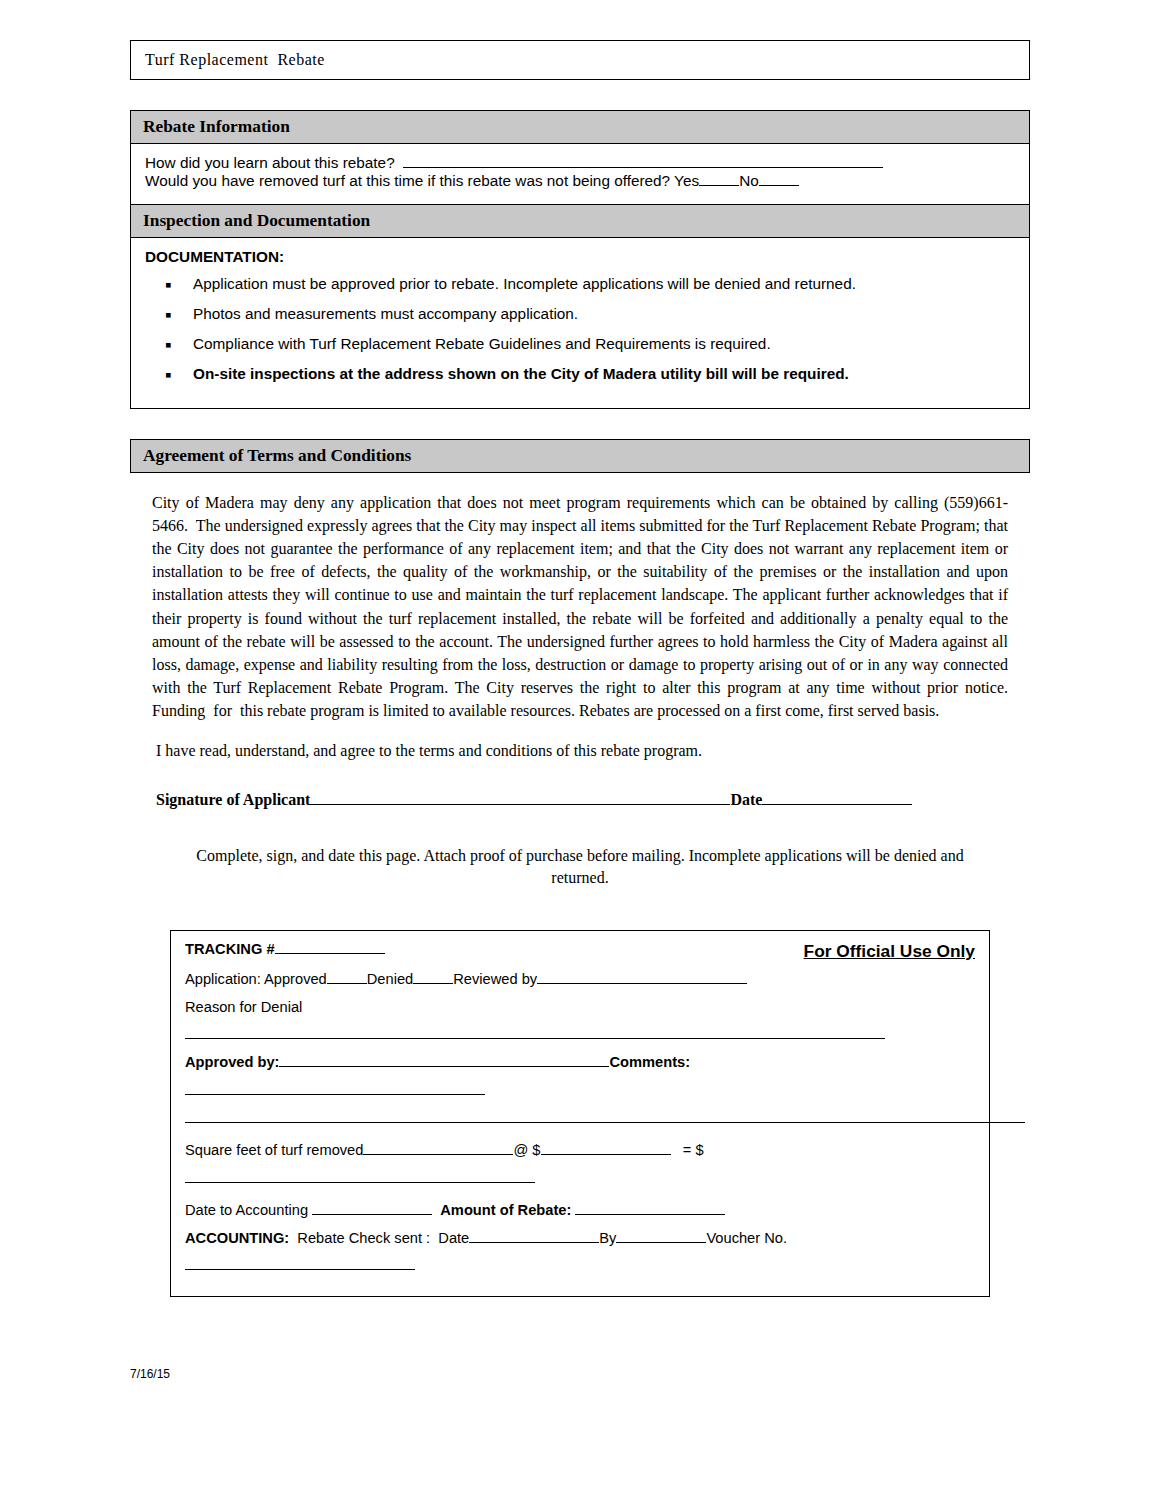Turf Replacement Rebate
Rebate Information
How did you learn about this rebate?
Would you have removed turf at this time if this rebate was not being offered? Yes No
Inspection and Documentation
DOCUMENTATION:
Application must be approved prior to rebate. Incomplete applications will be denied and returned.
Photos and measurements must accompany application.
Compliance with Turf Replacement Rebate Guidelines and Requirements is required.
On-site inspections at the address shown on the City of Madera utility bill will be required.
Agreement of Terms and Conditions
City of Madera may deny any application that does not meet program requirements which can be obtained by calling (559)661-5466. The undersigned expressly agrees that the City may inspect all items submitted for the Turf Replacement Rebate Program; that the City does not guarantee the performance of any replacement item; and that the City does not warrant any replacement item or installation to be free of defects, the quality of the workmanship, or the suitability of the premises or the installation and upon installation attests they will continue to use and maintain the turf replacement landscape. The applicant further acknowledges that if their property is found without the turf replacement installed, the rebate will be forfeited and additionally a penalty equal to the amount of the rebate will be assessed to the account. The undersigned further agrees to hold harmless the City of Madera against all loss, damage, expense and liability resulting from the loss, destruction or damage to property arising out of or in any way connected with the Turf Replacement Rebate Program. The City reserves the right to alter this program at any time without prior notice. Funding for this rebate program is limited to available resources. Rebates are processed on a first come, first served basis.
I have read, understand, and agree to the terms and conditions of this rebate program.
Signature of Applicant Date
Complete, sign, and date this page. Attach proof of purchase before mailing. Incomplete applications will be denied and returned.
TRACKING #
For Official Use Only
Application: Approved Denied Reviewed by
Reason for Denial
Approved by: Comments:
Square feet of turf removed @ $ = $
Date to Accounting Amount of Rebate:
ACCOUNTING: Rebate Check sent : Date By Voucher No.
7/16/15